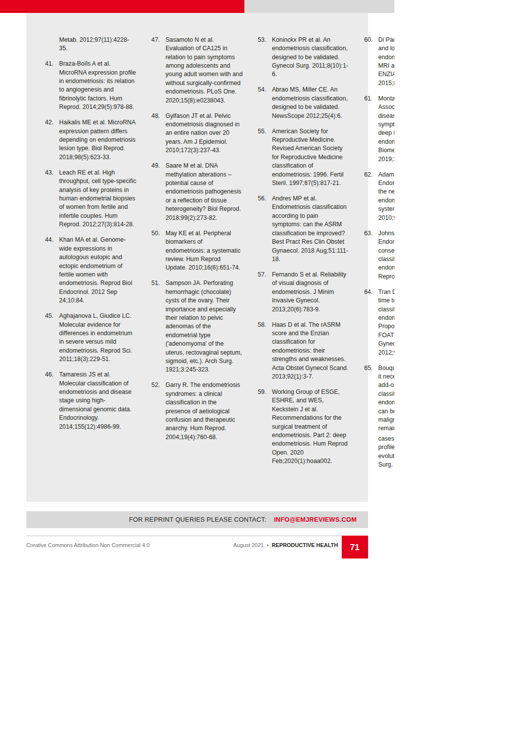Metab. 2012;97(11):4228-35.
41. Braza-Boïls A et al. MicroRNA expression profile in endometriosis: its relation to angiogenesis and fibrinolytic factors. Hum Reprod. 2014;29(5):978-88.
42. Haikalis ME et al. MicroRNA expression pattern differs depending on endometriosis lesion type. Biol Reprod. 2018;98(5):623-33.
43. Leach RE et al. High throughput, cell type-specific analysis of key proteins in human endometrial biopsies of women from fertile and infertile couples. Hum Reprod. 2012;27(3):814-28.
44. Khan MA et al. Genome-wide expressions in autologous eutopic and ectopic endometrium of fertile women with endometriosis. Reprod Biol Endocrinol. 2012 Sep 24;10:84.
45. Aghajanova L, Giudice LC. Molecular evidence for differences in endometrium in severe versus mild endometriosis. Reprod Sci. 2011;18(3):229-51.
46. Tamaresis JS et al. Molecular classification of endometriosis and disease stage using high-dimensional genomic data. Endocrinology. 2014;155(12):4986-99.
47. Sasamoto N et al. Evaluation of CA125 in relation to pain symptoms among adolescents and young adult women with and without surgically-confirmed endometriosis. PLoS One. 2020;15(8):e0238043.
48. Gylfason JT et al. Pelvic endometriosis diagnosed in an entire nation over 20 years. Am J Epidemiol. 2010;172(3):237-43.
49. Saare M et al. DNA methylation alterations – potential cause of endometriosis pathogenesis or a reflection of tissue heterogeneity? Biol Reprod. 2018;99(2):273-82.
50. May KE et al. Peripheral biomarkers of endometriosis: a systematic review. Hum Reprod Update. 2010;16(6):651-74.
51. Sampson JA. Perforating hemorrhagic (chocolate) cysts of the ovary. Their importance and especially their relation to pelvic adenomas of the endometrial type ('adenomyoma' of the uterus, rectovaginal septum, sigmoid, etc.). Arch Surg. 1921;3:245-323.
52. Garry R. The endometriosis syndromes: a clinical classification in the presence of aetiological confusion and therapeutic anarchy. Hum Reprod. 2004;19(4):760-68.
53. Koninckx PR et al. An endometriosis classification, designed to be validated. Gynecol Surg. 2011;8(10):1-6.
54. Abrao MS, Miller CE. An endometriosis classification, designed to be validated. NewsScope 2012;25(4):6.
55. American Society for Reproductive Medicine. Revised American Society for Reproductive Medicine classification of endometriosis: 1996. Fertil Steril. 1997;67(5):817-21.
56. Andres MP et al. Endometriosis classification according to pain symptoms: can the ASRM classification be improved? Best Pract Res Clin Obstet Gynaecol. 2018 Aug;51:111-18.
57. Fernando S et al. Reliability of visual diagnosis of endometriosis. J Minim Invasive Gynecol. 2013;20(6):783-9.
58. Haas D et al. The rASRM score and the Enzian classification for endometriosis: their strengths and weaknesses. Acta Obstet Gynecol Scand. 2013;92(1):3-7.
59. Working Group of ESGE, ESHRE, and WES, Keckstein J et al. Recommendations for the surgical treatment of endometriosis. Part 2: deep endometriosis. Hum Reprod Open. 2020 Feb;2020(1):hoaa002.
60. Di Paola V et al. Detection and localization of deep endometriosis by means of MRI and correlation with the ENZIAN score. Eur J Radiol. 2015;84(4):568-74.
61. Montanari E et al. Association between disease extent and pain symptoms in patients with deep infiltrating endometriosis. Reprod Biomed Online. 2019;39(5):845-51.
62. Adamson GD, Pasta DJ. Endometriosis fertility index: the new, validated endometriosis staging system. Fertil Steril. 2010;94(5):1609-15.
63. Johnson NP et al. World Endometriosis Society consensus on the classification of endometriosis. Hum Reprod. 2017;32(2):315-24.
64. Tran DK, Belaisch J. Is it time to change the ASRM classification for endometriosis lesions? Proposal for a functional FOAT1aRVS classification. Gynecol Surg. 2012;9(3):369-73.
65. Bouquet de Joliniere et al. Is it necessary to purpose an add-on to the American classification of endometriosis? This disease can be compared to a malignant proliferation while remaining benign in most cases. EndoGram® is a new profile witness of its evolutionary potential. Front Surg. 2019;6(6):27.
66. Vercellini P et al. Perimenopausal management of ovarian endometriosis and associated cancer risk: When is medical or surgical treatment indicated? Best Pract Res Clin Obstet Gynaecol. 2018;51(8):151-68.
67. Vilches Jimenez JC et al. Diagnostic challenges: low-grade adenosarcoma on deep endometriosis. BMC Women's Health. 2019;19(10):124.
68. Ghosh D et al. How benign is endometriosis: multi-scale interrogation of documented evidence. Cur Op Gyn Obs. 2019;2(1):318-45.
FOR REPRINT QUERIES PLEASE CONTACT: INFO@EMJREVIEWS.COM
Creative Commons Attribution-Non Commercial 4.0
August 2021 • REPRODUCTIVE HEALTH
71